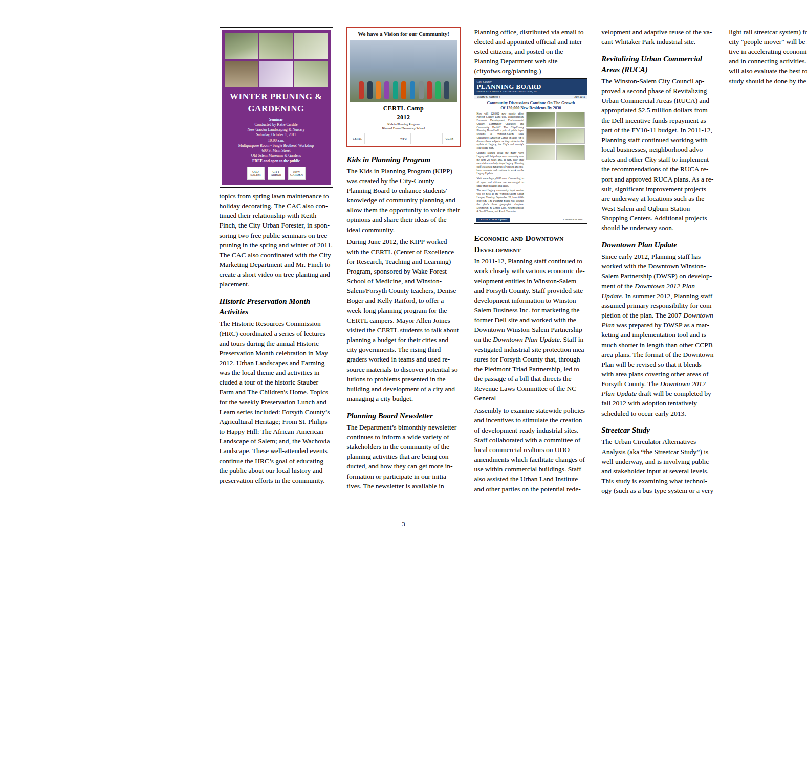Winter Pruning & Gardening
Seminar
Conducted by Katie Cardile
New Garden Landscaping & Nursery
Saturday, October 1, 2011
10:00 a.m.
Multipurpose Room • Single Brothers' Workshop
600 S. Main Street
Old Salem Museums & Gardens
FREE and open to the public
OLD
SALEM
CITY
ARBOR
NEW
GARDEN
topics from spring lawn maintenance to holiday decorating. The CAC also continued their relationship with Keith Finch, the City Urban Forester, in sponsoring two free public seminars on tree pruning in the spring and winter of 2011. The CAC also coordinated with the City Marketing Department and Mr. Finch to create a short video on tree planting and placement.
Historic Preservation Month Activities
The Historic Resources Commission (HRC) coordinated a series of lectures and tours during the annual Historic Preservation Month celebration in May 2012. Urban Landscapes and Farming was the local theme and activities included a tour of the historic Stauber Farm and The Children's Home. Topics for the weekly Preservation Lunch and Learn series included: Forsyth County’s Agricultural Heritage; From St. Philips to Happy Hill: The African-American Landscape of Salem; and, the Wachovia Landscape. These well-attended events continue the HRC’s goal of educating the public about our local history and preservation efforts in the community.
We have a Vision for our Community!
CERTL Camp
2012
Kids in Planning Program
Kimmel Farms Elementary School
CERTL
WFU
CCPB
Kids in Planning Program
The Kids in Planning Program (KIPP) was created by the City-County Planning Board to enhance students' knowledge of community planning and allow them the opportunity to voice their opinions and share their ideas of the ideal community.
During June 2012, the KIPP worked with the CERTL (Center of Excellence for Research, Teaching and Learning) Program, sponsored by Wake Forest School of Medicine, and Winston-Salem/Forsyth County teachers, Denise Boger and Kelly Raiford, to offer a week-long planning program for the CERTL campers. Mayor Allen Joines visited the CERTL students to talk about planning a budget for their cities and city governments. The rising third graders worked in teams and used resource materials to discover potential solutions to problems presented in the building and development of a city and managing a city budget.
Planning Board Newsletter
The Department’s bimonthly newsletter continues to inform a wide variety of stakeholders in the community of the planning activities that are being conducted, and how they can get more information or participate in our initiatives. The newsletter is available in Planning office, distributed via email to elected and appointed official and interested citizens, and posted on the Planning Department web site (cityofws.org/planning.)
City-County
PLANNING BOARD
FORSYTH COUNTY AND WINSTON-SALEM, NC
Volume 6, Number 4 July 2011
Community Discussions Continue On The Growth
Of 120,000 New Residents By 2030
How will 120,000 new people affect Forsyth County Land Use, Transportation, Economic Development, Environmental Quality, Community Character, and Community Health? The City-County Planning Board held a pair of public input sessions at Winston-Salem State University's Anderson Center on June 7th to discuss these subjects as they relate to the update of Legacy, the City's and county's long-range plan.
Citizens learned about the many ways Legacy will help shape our community over the next 20 years and, in turn, how their own vision can help shape Legacy. Planning staff collected hundreds of written and spoken comments and continue to work on the Legacy Update.
Visit www.legacy2030.com. Connecting to all open and citizens are encouraged to share their thoughts and ideas.
The next Legacy community input session will be held at the Winston-Salem Urban League, Tuesday, September 20, from 6:00-8:00 p.m. The Planning Board will discuss the plan's three geographic chapters: Downtown & Center City, Neighborhoods & Small Towns, and Rural Character.
LEGACY 2030 Update Continued on back…
Economic and Downtown Development
In 2011-12, Planning staff continued to work closely with various economic development entities in Winston-Salem and Forsyth County. Staff provided site development information to Winston-Salem Business Inc. for marketing the former Dell site and worked with the Downtown Winston-Salem Partnership on the Downtown Plan Update. Staff investigated industrial site protection measures for Forsyth County that, through the Piedmont Triad Partnership, led to the passage of a bill that directs the Revenue Laws Committee of the NC General
Assembly to examine statewide policies and incentives to stimulate the creation of development-ready industrial sites. Staff collaborated with a committee of local commercial realtors on UDO amendments which facilitate changes of use within commercial buildings. Staff also assisted the Urban Land Institute and other parties on the potential redevelopment and adaptive reuse of the vacant Whitaker Park industrial site.
Revitalizing Urban Commercial Areas (RUCA)
The Winston-Salem City Council approved a second phase of Revitalizing Urban Commercial Areas (RUCA) and appropriated $2.5 million dollars from the Dell incentive funds repayment as part of the FY10-11 budget. In 2011-12, Planning staff continued working with local businesses, neighborhood advocates and other City staff to implement the recommendations of the RUCA report and approved RUCA plans. As a result, significant improvement projects are underway at locations such as the West Salem and Ogburn Station Shopping Centers. Additional projects should be underway soon.
Downtown Plan Update
Since early 2012, Planning staff has worked with the Downtown Winston-Salem Partnership (DWSP) on development of the Downtown 2012 Plan Update. In summer 2012, Planning staff assumed primary responsibility for completion of the plan. The 2007 Downtown Plan was prepared by DWSP as a marketing and implementation tool and is much shorter in length than other CCPB area plans. The format of the Downtown Plan will be revised so that it blends with area plans covering other areas of Forsyth County. The Downtown 2012 Plan Update draft will be completed by fall 2012 with adoption tentatively scheduled to occur early 2013.
Streetcar Study
The Urban Circulator Alternatives Analysis (aka “the Streetcar Study”) is well underway, and is involving public and stakeholder input at several levels. This study is examining what technology (such as a bus-type system or a very light rail streetcar system) for a center city "people mover" will be most effective in accelerating economic growth and in connecting activities. The study will also evaluate the best routes. The study should be done by the end
3